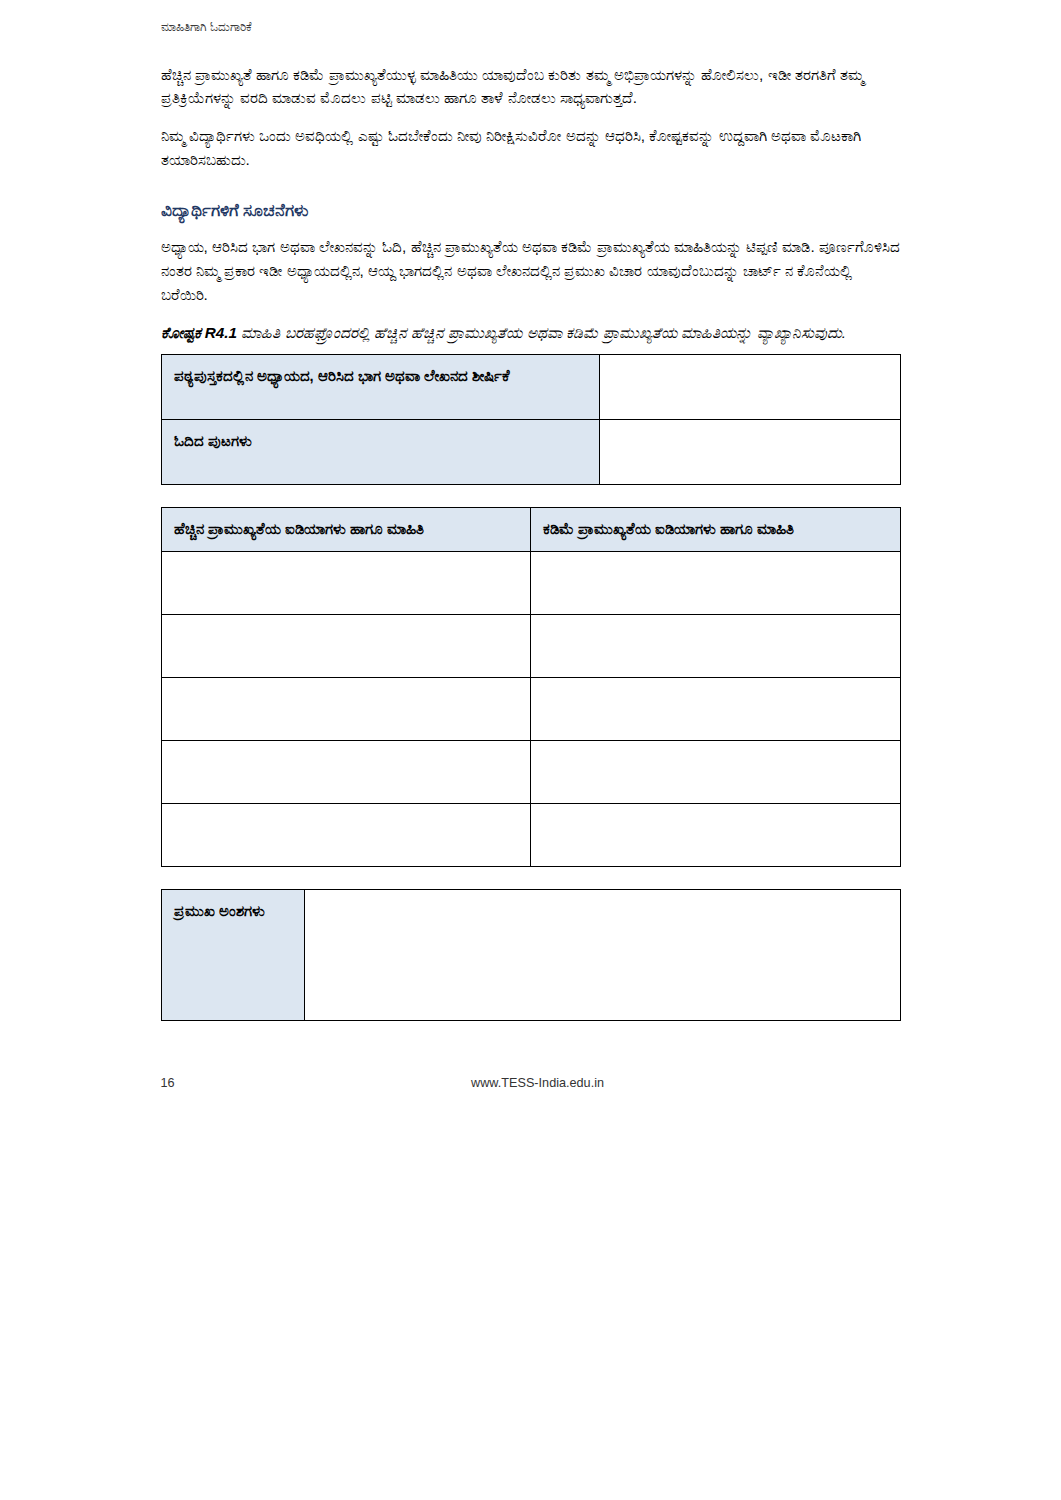ಮಾಹಿತಿಗಾಗಿ ಓದುಗಾರಿಕೆ
ಹೆಚ್ಚಿನ ಪ್ರಾಮುಖ್ಯತೆ ಹಾಗೂ ಕಡಿಮೆ ಪ್ರಾಮುಖ್ಯತೆಯುಳ್ಳ ಮಾಹಿತಿಯು ಯಾವುದೆಂಬ ಕುರಿತು ತಮ್ಮ ಅಭಿಪ್ರಾಯಗಳನ್ನು ಹೋಲಿಸಲು, ಇಡೀ ತರಗತಿಗೆ ತಮ್ಮ ಪ್ರತಿಕ್ರಿಯೆಗಳನ್ನು ವರದಿ ಮಾಡುವ ಮೊದಲು ಪಟ್ಟಿ ಮಾಡಲು ಹಾಗೂ ತಾಳೆ ನೋಡಲು ಸಾಧ್ಯವಾಗುತ್ತದೆ.
ನಿಮ್ಮ ವಿದ್ಯಾರ್ಥಿಗಳು ಒಂದು ಅವಧಿಯಲ್ಲಿ ಎಷ್ಟು ಓದಬೇಕೆಂದು ನೀವು ನಿರೀಕ್ಷಿಸುವಿರೋ ಅದನ್ನು ಆಧರಿಸಿ, ಕೋಷ್ಟಕವನ್ನು ಉದ್ದವಾಗಿ ಅಥವಾ ಮೊಟಕಾಗಿ ತಯಾರಿಸಬಹುದು.
ವಿದ್ಯಾರ್ಥಿಗಳಿಗೆ ಸೂಚನೆಗಳು
ಅಧ್ಯಾಯ, ಆರಿಸಿದ ಭಾಗ ಅಥವಾ ಲೇಖನವನ್ನು ಓದಿ, ಹೆಚ್ಚಿನ ಪ್ರಾಮುಖ್ಯತೆಯ ಅಥವಾ ಕಡಿಮೆ ಪ್ರಾಮುಖ್ಯತೆಯ ಮಾಹಿತಿಯನ್ನು ಟಿಪ್ಪಣಿ ಮಾಡಿ. ಪೂರ್ಣಗೊಳಿಸಿದ ನಂತರ ನಿಮ್ಮ ಪ್ರಕಾರ ಇಡೀ ಅಧ್ಯಾಯದಲ್ಲಿನ, ಆಯ್ದ ಭಾಗದಲ್ಲಿನ ಅಥವಾ ಲೇಖನದಲ್ಲಿನ ಪ್ರಮುಖ ವಿಚಾರ ಯಾವುದೆಂಬುದನ್ನು ಚಾರ್ಟ್ ನ ಕೊನೆಯಲ್ಲಿ ಬರೆಯಿರಿ.
ಕೋಷ್ಟಕ R4.1 ಮಾಹಿತಿ ಬರಹಫ್ರೊಂದರಲ್ಲಿ ಹೆಚ್ಚಿನ ಹೆಚ್ಚಿನ ಪ್ರಾಮುಖ್ಯತೆಯ ಅಥವಾ ಕಡಿಮೆ ಪ್ರಾಮುಖ್ಯತೆಯ ಮಾಹಿತಿಯನ್ನು ವ್ಯಾಖ್ಯಾನಿಸುವುದು.
| ಪಠ್ಯಪುಸ್ತಕದಲ್ಲಿನ ಅಧ್ಯಾಯದ, ಆರಿಸಿದ ಭಾಗ ಅಥವಾ ಲೇಖನದ ಶೀರ್ಷಿಕೆ | |
| ಓದಿದ ಪುಟಗಳು | |
| ಹೆಚ್ಚಿನ ಪ್ರಾಮುಖ್ಯತೆಯ ಐಡಿಯಾಗಳು ಹಾಗೂ ಮಾಹಿತಿ | ಕಡಿಮೆ ಪ್ರಾಮುಖ್ಯತೆಯ ಐಡಿಯಾಗಳು ಹಾಗೂ ಮಾಹಿತಿ |
| --- | --- |
| ಪ್ರಮುಖ ಅಂಶಗಳು | |
16
www.TESS-India.edu.in